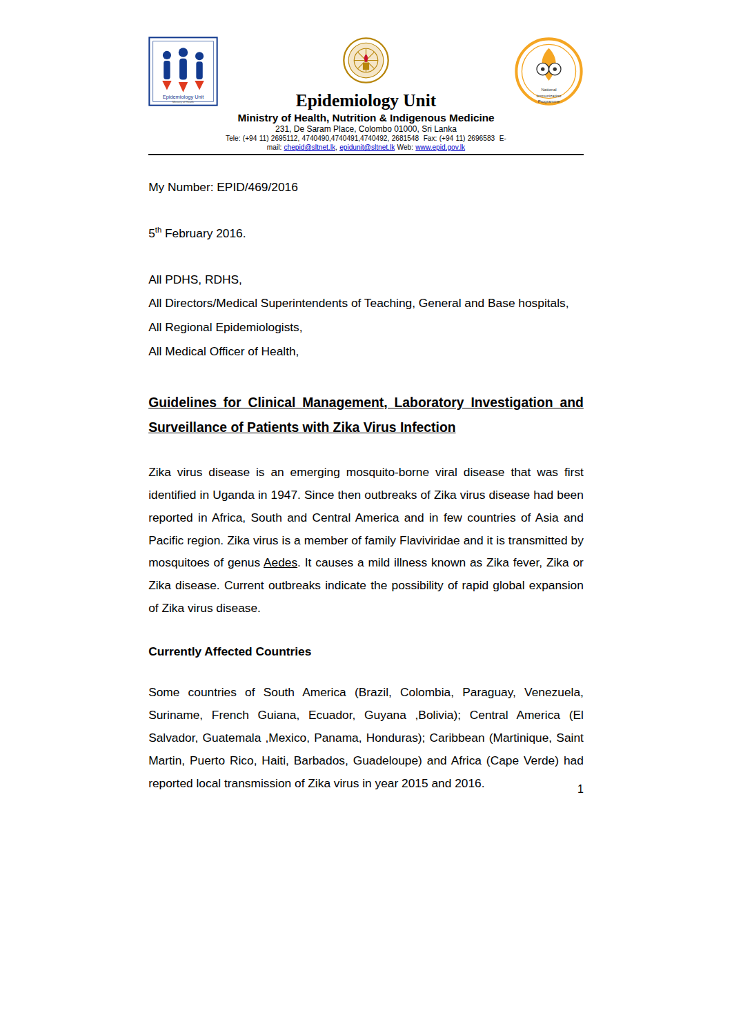Epidemiology Unit
Ministry of Health, Nutrition & Indigenous Medicine
231, De Saram Place, Colombo 01000, Sri Lanka
Tele: (+94 11) 2695112, 4740490,4740491,4740492, 2681548 Fax: (+94 11) 2696583 E-mail: chepid@sltnet.lk, epidunit@sltnet.lk Web: www.epid.gov.lk
My Number: EPID/469/2016
5th February 2016.
All PDHS, RDHS,
All Directors/Medical Superintendents of Teaching, General and Base hospitals,
All Regional Epidemiologists,
All Medical Officer of Health,
Guidelines for Clinical Management, Laboratory Investigation and Surveillance of Patients with Zika Virus Infection
Zika virus disease is an emerging mosquito-borne viral disease that was first identified in Uganda in 1947. Since then outbreaks of Zika virus disease had been reported in Africa, South and Central America and in few countries of Asia and Pacific region. Zika virus is a member of family Flaviviridae and it is transmitted by mosquitoes of genus Aedes. It causes a mild illness known as Zika fever, Zika or Zika disease. Current outbreaks indicate the possibility of rapid global expansion of Zika virus disease.
Currently Affected Countries
Some countries of South America (Brazil, Colombia, Paraguay, Venezuela, Suriname, French Guiana, Ecuador, Guyana ,Bolivia); Central America (El Salvador, Guatemala ,Mexico, Panama, Honduras); Caribbean (Martinique, Saint Martin, Puerto Rico, Haiti, Barbados, Guadeloupe) and Africa (Cape Verde) had reported local transmission of Zika virus in year 2015 and 2016.
1